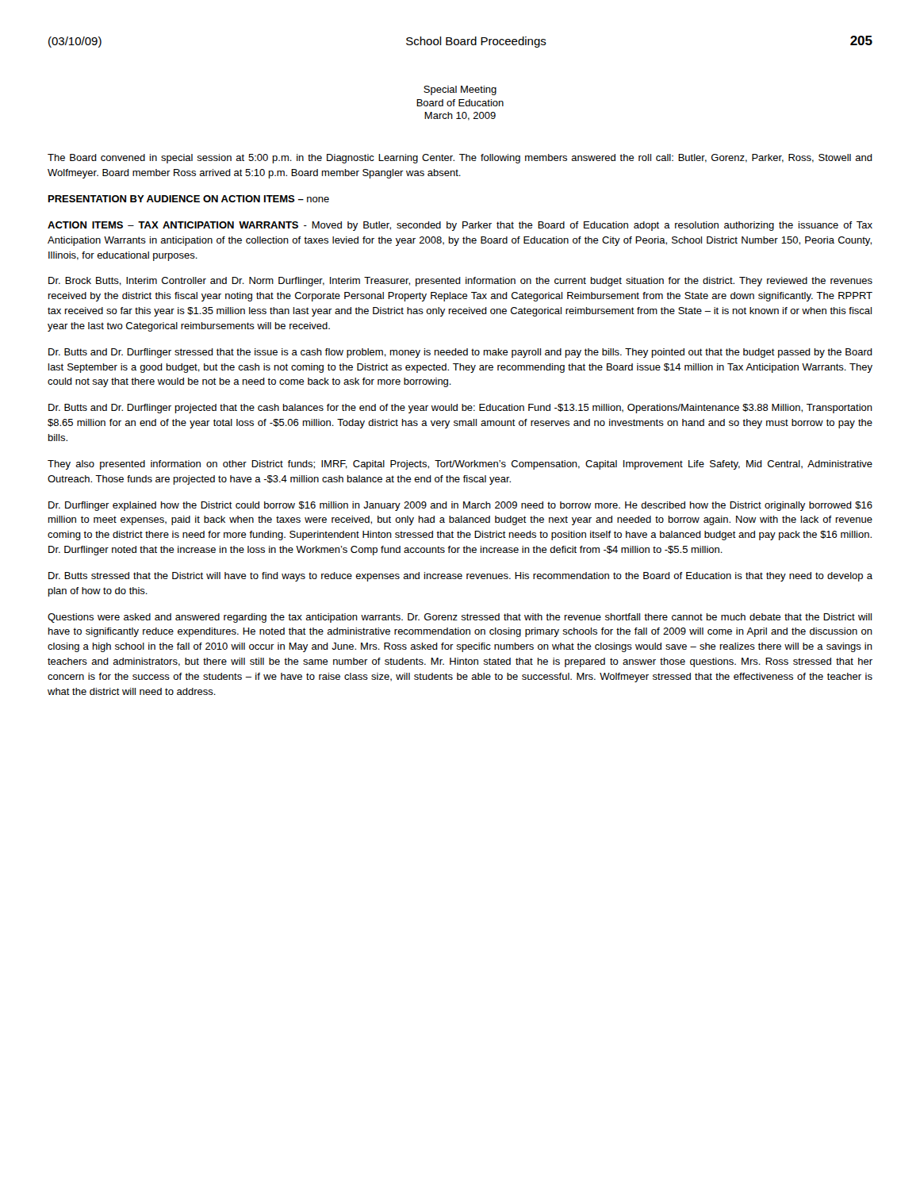(03/10/09) School Board Proceedings 205
Special Meeting
Board of Education
March 10, 2009
The Board convened in special session at 5:00 p.m. in the Diagnostic Learning Center. The following members answered the roll call: Butler, Gorenz, Parker, Ross, Stowell and Wolfmeyer. Board member Ross arrived at 5:10 p.m. Board member Spangler was absent.
PRESENTATION BY AUDIENCE ON ACTION ITEMS – none
ACTION ITEMS – TAX ANTICIPATION WARRANTS - Moved by Butler, seconded by Parker that the Board of Education adopt a resolution authorizing the issuance of Tax Anticipation Warrants in anticipation of the collection of taxes levied for the year 2008, by the Board of Education of the City of Peoria, School District Number 150, Peoria County, Illinois, for educational purposes.
Dr. Brock Butts, Interim Controller and Dr. Norm Durflinger, Interim Treasurer, presented information on the current budget situation for the district. They reviewed the revenues received by the district this fiscal year noting that the Corporate Personal Property Replace Tax and Categorical Reimbursement from the State are down significantly. The RPPRT tax received so far this year is $1.35 million less than last year and the District has only received one Categorical reimbursement from the State – it is not known if or when this fiscal year the last two Categorical reimbursements will be received.
Dr. Butts and Dr. Durflinger stressed that the issue is a cash flow problem, money is needed to make payroll and pay the bills. They pointed out that the budget passed by the Board last September is a good budget, but the cash is not coming to the District as expected. They are recommending that the Board issue $14 million in Tax Anticipation Warrants. They could not say that there would be not be a need to come back to ask for more borrowing.
Dr. Butts and Dr. Durflinger projected that the cash balances for the end of the year would be: Education Fund -$13.15 million, Operations/Maintenance $3.88 Million, Transportation $8.65 million for an end of the year total loss of -$5.06 million. Today district has a very small amount of reserves and no investments on hand and so they must borrow to pay the bills.
They also presented information on other District funds; IMRF, Capital Projects, Tort/Workmen’s Compensation, Capital Improvement Life Safety, Mid Central, Administrative Outreach. Those funds are projected to have a -$3.4 million cash balance at the end of the fiscal year.
Dr. Durflinger explained how the District could borrow $16 million in January 2009 and in March 2009 need to borrow more. He described how the District originally borrowed $16 million to meet expenses, paid it back when the taxes were received, but only had a balanced budget the next year and needed to borrow again. Now with the lack of revenue coming to the district there is need for more funding. Superintendent Hinton stressed that the District needs to position itself to have a balanced budget and pay pack the $16 million. Dr. Durflinger noted that the increase in the loss in the Workmen’s Comp fund accounts for the increase in the deficit from -$4 million to -$5.5 million.
Dr. Butts stressed that the District will have to find ways to reduce expenses and increase revenues. His recommendation to the Board of Education is that they need to develop a plan of how to do this.
Questions were asked and answered regarding the tax anticipation warrants. Dr. Gorenz stressed that with the revenue shortfall there cannot be much debate that the District will have to significantly reduce expenditures. He noted that the administrative recommendation on closing primary schools for the fall of 2009 will come in April and the discussion on closing a high school in the fall of 2010 will occur in May and June. Mrs. Ross asked for specific numbers on what the closings would save – she realizes there will be a savings in teachers and administrators, but there will still be the same number of students. Mr. Hinton stated that he is prepared to answer those questions. Mrs. Ross stressed that her concern is for the success of the students – if we have to raise class size, will students be able to be successful. Mrs. Wolfmeyer stressed that the effectiveness of the teacher is what the district will need to address.